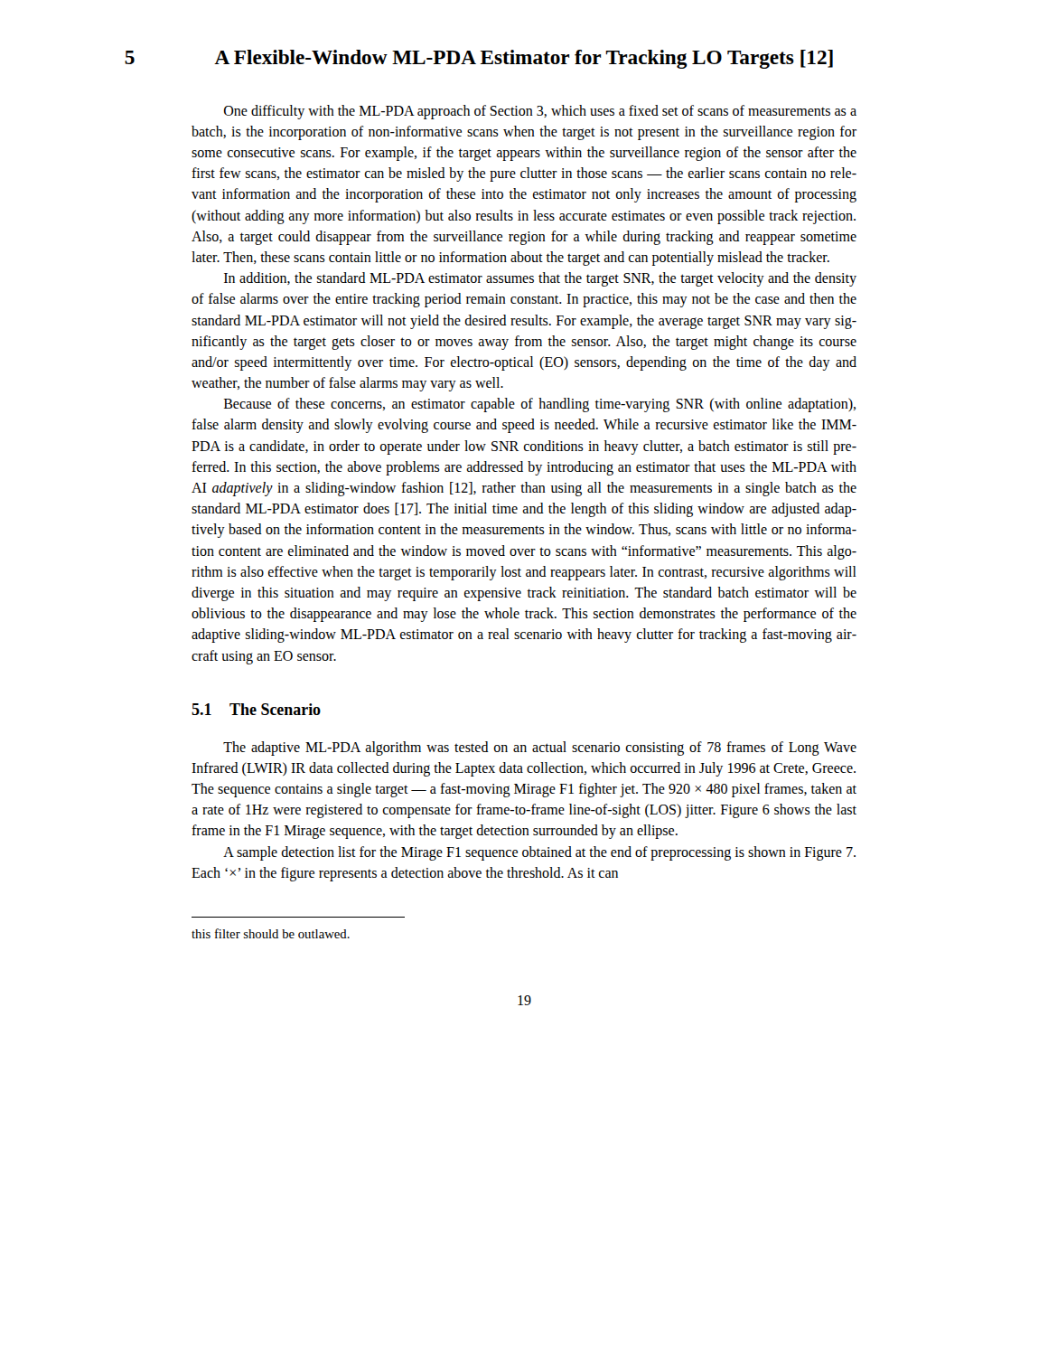5 A Flexible-Window ML-PDA Estimator for Tracking LO Targets [12]
One difficulty with the ML-PDA approach of Section 3, which uses a fixed set of scans of measurements as a batch, is the incorporation of non-informative scans when the target is not present in the surveillance region for some consecutive scans. For example, if the target appears within the surveillance region of the sensor after the first few scans, the estimator can be misled by the pure clutter in those scans — the earlier scans contain no relevant information and the incorporation of these into the estimator not only increases the amount of processing (without adding any more information) but also results in less accurate estimates or even possible track rejection. Also, a target could disappear from the surveillance region for a while during tracking and reappear sometime later. Then, these scans contain little or no information about the target and can potentially mislead the tracker.
In addition, the standard ML-PDA estimator assumes that the target SNR, the target velocity and the density of false alarms over the entire tracking period remain constant. In practice, this may not be the case and then the standard ML-PDA estimator will not yield the desired results. For example, the average target SNR may vary significantly as the target gets closer to or moves away from the sensor. Also, the target might change its course and/or speed intermittently over time. For electro-optical (EO) sensors, depending on the time of the day and weather, the number of false alarms may vary as well.
Because of these concerns, an estimator capable of handling time-varying SNR (with online adaptation), false alarm density and slowly evolving course and speed is needed. While a recursive estimator like the IMM-PDA is a candidate, in order to operate under low SNR conditions in heavy clutter, a batch estimator is still preferred. In this section, the above problems are addressed by introducing an estimator that uses the ML-PDA with AI adaptively in a sliding-window fashion [12], rather than using all the measurements in a single batch as the standard ML-PDA estimator does [17]. The initial time and the length of this sliding window are adjusted adaptively based on the information content in the measurements in the window. Thus, scans with little or no information content are eliminated and the window is moved over to scans with “informative” measurements. This algorithm is also effective when the target is temporarily lost and reappears later. In contrast, recursive algorithms will diverge in this situation and may require an expensive track reinitiation. The standard batch estimator will be oblivious to the disappearance and may lose the whole track. This section demonstrates the performance of the adaptive sliding-window ML-PDA estimator on a real scenario with heavy clutter for tracking a fast-moving aircraft using an EO sensor.
5.1 The Scenario
The adaptive ML-PDA algorithm was tested on an actual scenario consisting of 78 frames of Long Wave Infrared (LWIR) IR data collected during the Laptex data collection, which occurred in July 1996 at Crete, Greece. The sequence contains a single target — a fast-moving Mirage F1 fighter jet. The 920 × 480 pixel frames, taken at a rate of 1Hz were registered to compensate for frame-to-frame line-of-sight (LOS) jitter. Figure 6 shows the last frame in the F1 Mirage sequence, with the target detection surrounded by an ellipse.
A sample detection list for the Mirage F1 sequence obtained at the end of preprocessing is shown in Figure 7. Each ‘×’ in the figure represents a detection above the threshold. As it can
this filter should be outlawed.
19